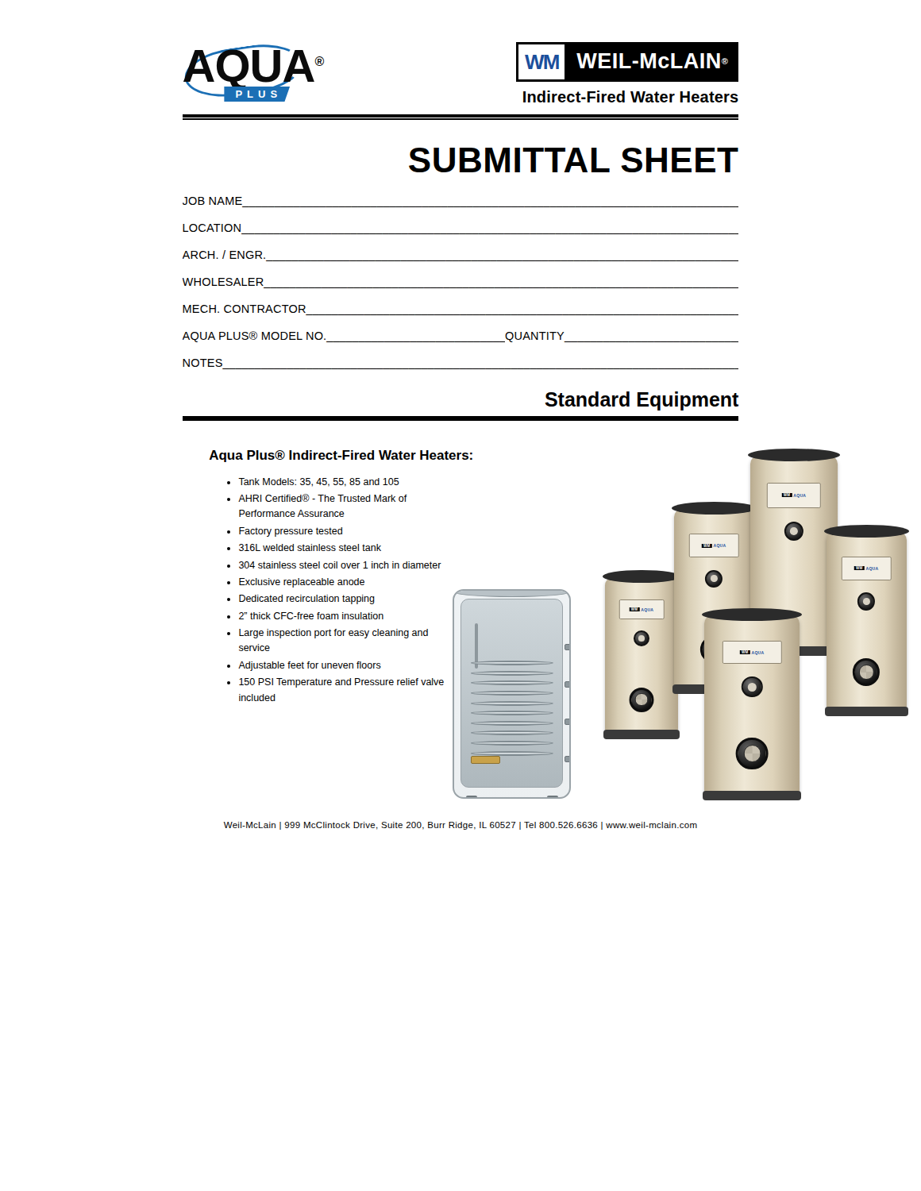AQUA®
PLUS
WM
WEIL-McLAIN®
Indirect-Fired Water Heaters
SUBMITTAL SHEET
JOB NAME_______________________________________________________________________________________________
LOCATION______________________________________________________________________________________________
ARCH. / ENGR._________________________________________________________________________________________
WHOLESALER__________________________________________________________________________________________
MECH. CONTRACTOR___________________________________________________________________________________
AQUA PLUS® MODEL NO._______________________________________ QUANTITY_______________________________
NOTES_________________________________________________________________________________________________
Standard Equipment
Aqua Plus® Indirect-Fired Water Heaters:
Tank Models: 35, 45, 55, 85 and 105
AHRI Certified® - The Trusted Mark of Performance Assurance
Factory pressure tested
316L welded stainless steel tank
304 stainless steel coil over 1 inch in diameter
Exclusive replaceable anode
Dedicated recirculation tapping
2” thick CFC-free foam insulation
Large inspection port for easy cleaning and service
Adjustable feet for uneven floors
150 PSI Temperature and Pressure relief valve included
WMAQUA
WMAQUA
WMAQUA
WMAQUA
WMAQUA
Weil-McLain | 999 McClintock Drive, Suite 200, Burr Ridge, IL 60527 | Tel 800.526.6636 | www.weil-mclain.com